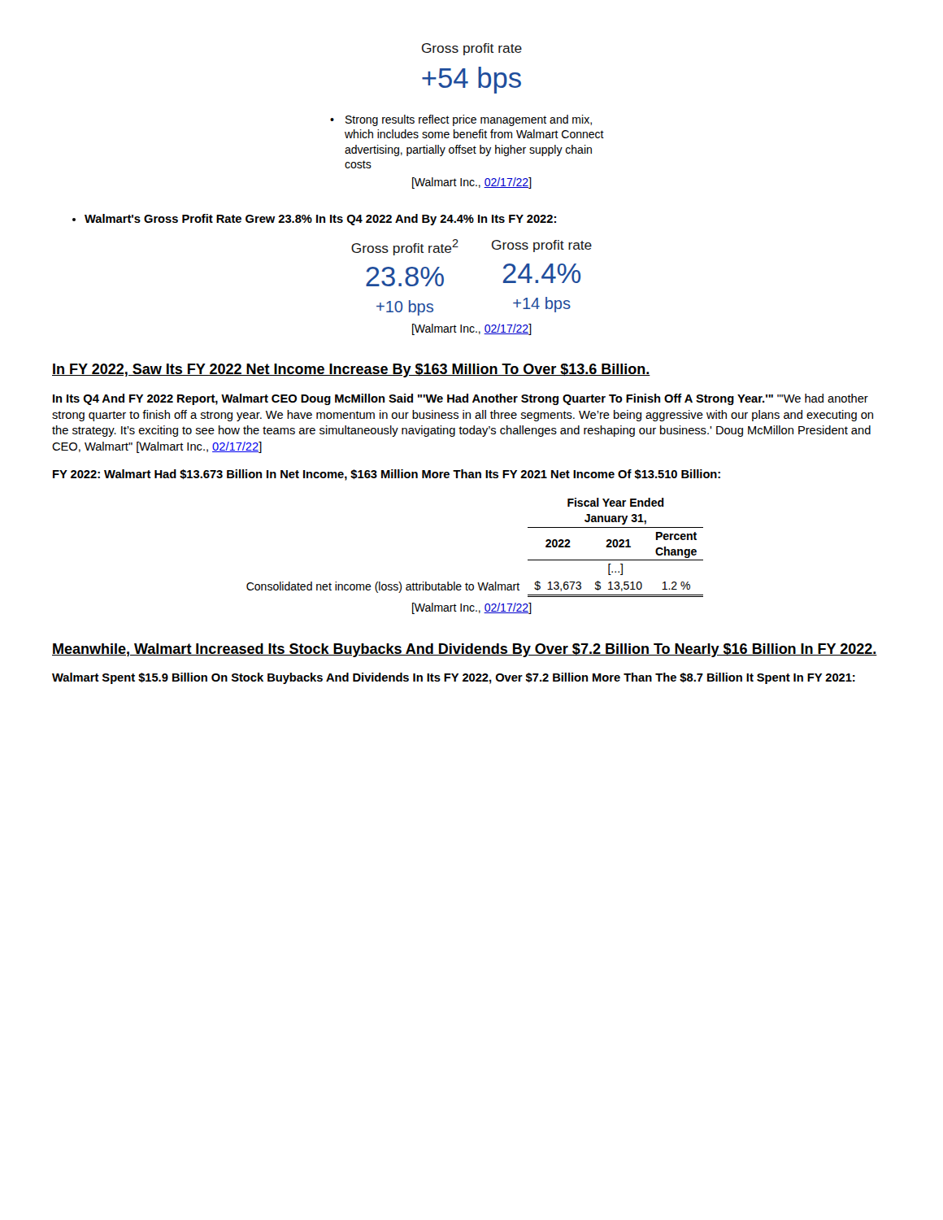Gross profit rate
+54 bps
Strong results reflect price management and mix, which includes some benefit from Walmart Connect advertising, partially offset by higher supply chain costs
[Walmart Inc., 02/17/22]
Walmart's Gross Profit Rate Grew 23.8% In Its Q4 2022 And By 24.4% In Its FY 2022:
Gross profit rate2
23.8%
+10 bps
Gross profit rate
24.4%
+14 bps
[Walmart Inc., 02/17/22]
In FY 2022, Saw Its FY 2022 Net Income Increase By $163 Million To Over $13.6 Billion.
In Its Q4 And FY 2022 Report, Walmart CEO Doug McMillon Said "'We Had Another Strong Quarter To Finish Off A Strong Year.'" "'We had another strong quarter to finish off a strong year. We have momentum in our business in all three segments. We’re being aggressive with our plans and executing on the strategy. It’s exciting to see how the teams are simultaneously navigating today’s challenges and reshaping our business.' Doug McMillon President and CEO, Walmart" [Walmart Inc., 02/17/22]
FY 2022: Walmart Had $13.673 Billion In Net Income, $163 Million More Than Its FY 2021 Net Income Of $13.510 Billion:
| | Fiscal Year Ended January 31, |
| | 2022 | 2021 | Percent Change |
| | [...] |
| Consolidated net income (loss) attributable to Walmart | $ 13,673 | $ 13,510 | 1.2 % |
[Walmart Inc., 02/17/22]
Meanwhile, Walmart Increased Its Stock Buybacks And Dividends By Over $7.2 Billion To Nearly $16 Billion In FY 2022.
Walmart Spent $15.9 Billion On Stock Buybacks And Dividends In Its FY 2022, Over $7.2 Billion More Than The $8.7 Billion It Spent In FY 2021: